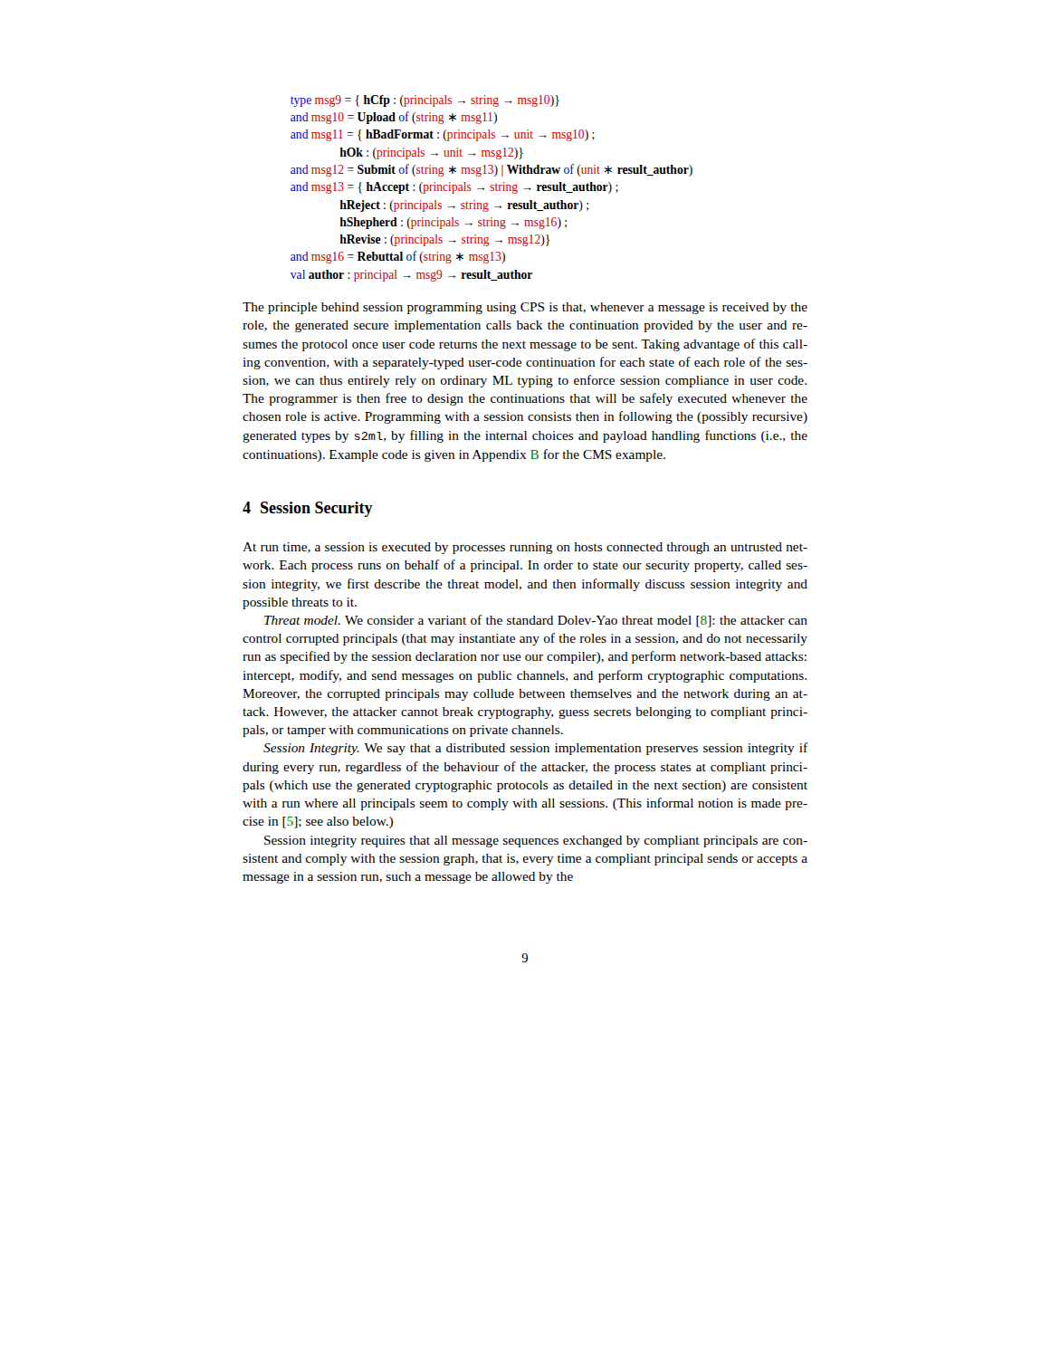type msg9 = { hCfp : (principals → string → msg10)} and msg10 = Upload of (string ∗ msg11) and msg11 = { hBadFormat : (principals → unit → msg10) ; hOk : (principals → unit → msg12)} and msg12 = Submit of (string ∗ msg13) | Withdraw of (unit ∗ result_author) and msg13 = { hAccept : (principals → string → result_author) ; hReject : (principals → string → result_author) ; hShepherd : (principals → string → msg16) ; hRevise : (principals → string → msg12)} and msg16 = Rebuttal of (string ∗ msg13) val author : principal → msg9 → result_author
The principle behind session programming using CPS is that, whenever a message is received by the role, the generated secure implementation calls back the continuation provided by the user and resumes the protocol once user code returns the next message to be sent. Taking advantage of this calling convention, with a separately-typed user-code continuation for each state of each role of the session, we can thus entirely rely on ordinary ML typing to enforce session compliance in user code. The programmer is then free to design the continuations that will be safely executed whenever the chosen role is active. Programming with a session consists then in following the (possibly recursive) generated types by s2ml, by filling in the internal choices and payload handling functions (i.e., the continuations). Example code is given in Appendix B for the CMS example.
4 Session Security
At run time, a session is executed by processes running on hosts connected through an untrusted network. Each process runs on behalf of a principal. In order to state our security property, called session integrity, we first describe the threat model, and then informally discuss session integrity and possible threats to it.
Threat model. We consider a variant of the standard Dolev-Yao threat model [8]: the attacker can control corrupted principals (that may instantiate any of the roles in a session, and do not necessarily run as specified by the session declaration nor use our compiler), and perform network-based attacks: intercept, modify, and send messages on public channels, and perform cryptographic computations. Moreover, the corrupted principals may collude between themselves and the network during an attack. However, the attacker cannot break cryptography, guess secrets belonging to compliant principals, or tamper with communications on private channels.
Session Integrity. We say that a distributed session implementation preserves session integrity if during every run, regardless of the behaviour of the attacker, the process states at compliant principals (which use the generated cryptographic protocols as detailed in the next section) are consistent with a run where all principals seem to comply with all sessions. (This informal notion is made precise in [5]; see also below.)
Session integrity requires that all message sequences exchanged by compliant principals are consistent and comply with the session graph, that is, every time a compliant principal sends or accepts a message in a session run, such a message be allowed by the
9